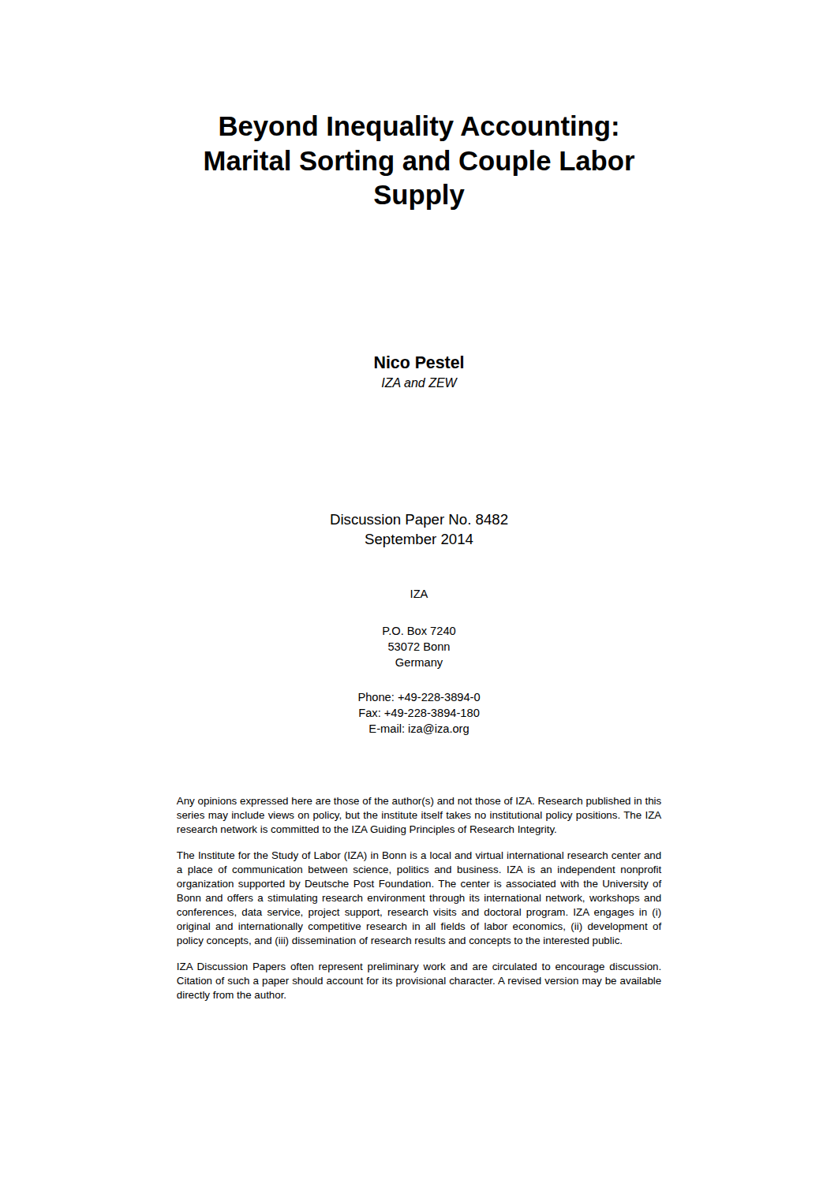Beyond Inequality Accounting:
Marital Sorting and Couple Labor Supply
Nico Pestel
IZA and ZEW
Discussion Paper No. 8482
September 2014
IZA
P.O. Box 7240
53072 Bonn
Germany
Phone: +49-228-3894-0
Fax: +49-228-3894-180
E-mail: iza@iza.org
Any opinions expressed here are those of the author(s) and not those of IZA. Research published in this series may include views on policy, but the institute itself takes no institutional policy positions. The IZA research network is committed to the IZA Guiding Principles of Research Integrity.
The Institute for the Study of Labor (IZA) in Bonn is a local and virtual international research center and a place of communication between science, politics and business. IZA is an independent nonprofit organization supported by Deutsche Post Foundation. The center is associated with the University of Bonn and offers a stimulating research environment through its international network, workshops and conferences, data service, project support, research visits and doctoral program. IZA engages in (i) original and internationally competitive research in all fields of labor economics, (ii) development of policy concepts, and (iii) dissemination of research results and concepts to the interested public.
IZA Discussion Papers often represent preliminary work and are circulated to encourage discussion. Citation of such a paper should account for its provisional character. A revised version may be available directly from the author.